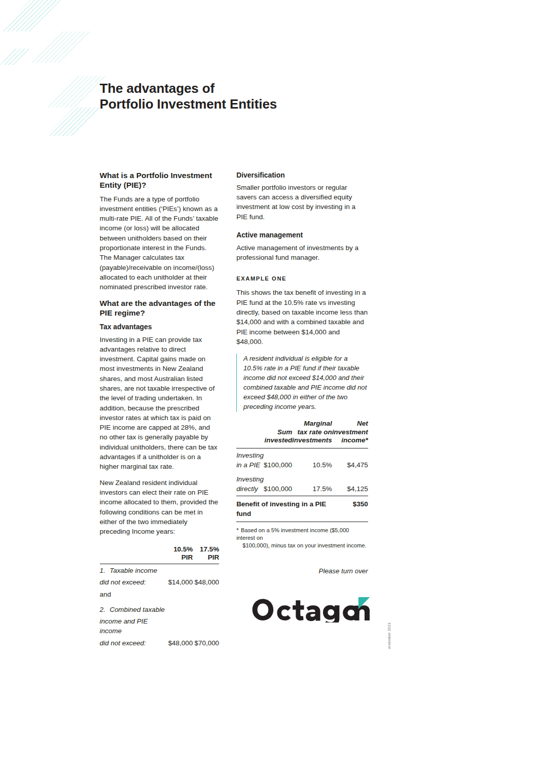The advantages of
Portfolio Investment Entities
What is a Portfolio Investment Entity (PIE)?
The Funds are a type of portfolio investment entities (‘PIEs’) known as a multi-rate PIE. All of the Funds’ taxable income (or loss) will be allocated between unitholders based on their proportionate interest in the Funds. The Manager calculates tax (payable)/receivable on income/(loss) allocated to each unitholder at their nominated prescribed investor rate.
What are the advantages of the PIE regime?
Tax advantages
Investing in a PIE can provide tax advantages relative to direct investment. Capital gains made on most investments in New Zealand shares, and most Australian listed shares, are not taxable irrespective of the level of trading undertaken. In addition, because the prescribed investor rates at which tax is paid on PIE income are capped at 28%, and no other tax is generally payable by individual unitholders, there can be tax advantages if a unitholder is on a higher marginal tax rate.
New Zealand resident individual investors can elect their rate on PIE income allocated to them, provided the following conditions can be met in either of the two immediately preceding Income years:
| | 10.5% PIR | 17.5% PIR |
| --- | --- | --- |
| 1. Taxable income | | |
| did not exceed: | $14,000 | $48,000 |
| and | | |
| 2. Combined taxable | | |
| income and PIE income | | |
| did not exceed: | $48,000 | $70,000 |
Diversification
Smaller portfolio investors or regular savers can access a diversified equity investment at low cost by investing in a PIE fund.
Active management
Active management of investments by a professional fund manager.
Example one
This shows the tax benefit of investing in a PIE fund at the 10.5% rate vs investing directly, based on taxable income less than $14,000 and with a combined taxable and PIE income between $14,000 and $48,000.
A resident individual is eligible for a 10.5% rate in a PIE fund if their taxable income did not exceed $14,000 and their combined taxable and PIE income did not exceed $48,000 in either of the two preceding income years.
| | Sum invested | Marginal tax rate on investments | Net investment income* |
| --- | --- | --- | --- |
| Investing in a PIE | $100,000 | 10.5% | $4,475 |
| Investing directly | $100,000 | 17.5% | $4,125 |
| Benefit of investing in a PIE fund | $350 |
*Based on a 5% investment income ($5,000 interest on $100,000), minus tax on your investment income.
Please turn over
© Octagon Investment Funds November 2021